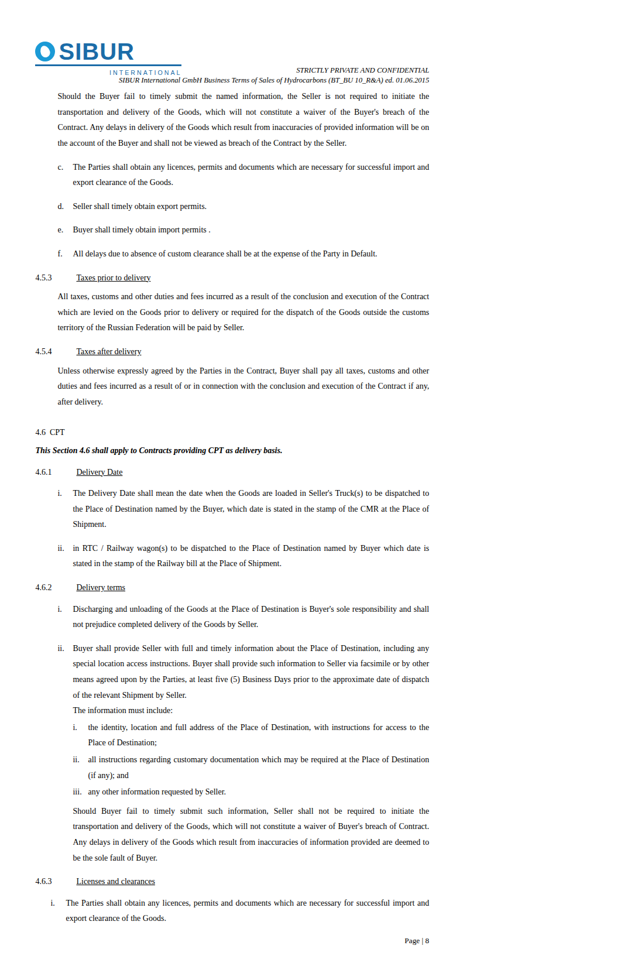SIBUR
INTERNATIONAL
STRICTLY PRIVATE AND CONFIDENTIAL
SIBUR International GmbH Business Terms of Sales of Hydrocarbons (BT_BU 10_R&A) ed. 01.06.2015
Should the Buyer fail to timely submit the named information, the Seller is not required to initiate the transportation and delivery of the Goods, which will not constitute a waiver of the Buyer's breach of the Contract. Any delays in delivery of the Goods which result from inaccuracies of provided information will be on the account of the Buyer and shall not be viewed as breach of the Contract by the Seller.
c.
The Parties shall obtain any licences, permits and documents which are necessary for successful import and export clearance of the Goods.
d.
Seller shall timely obtain export permits.
e.
Buyer shall timely obtain import permits .
f.
All delays due to absence of custom clearance shall be at the expense of the Party in Default.
4.5.3 Taxes prior to delivery
All taxes, customs and other duties and fees incurred as a result of the conclusion and execution of the Contract which are levied on the Goods prior to delivery or required for the dispatch of the Goods outside the customs territory of the Russian Federation will be paid by Seller.
4.5.4 Taxes after delivery
Unless otherwise expressly agreed by the Parties in the Contract, Buyer shall pay all taxes, customs and other duties and fees incurred as a result of or in connection with the conclusion and execution of the Contract if any, after delivery.
4.6 CPT
This Section 4.6 shall apply to Contracts providing CPT as delivery basis.
4.6.1
Delivery Date
i.
The Delivery Date shall mean the date when the Goods are loaded in Seller's Truck(s) to be dispatched to the Place of Destination named by the Buyer, which date is stated in the stamp of the CMR at the Place of Shipment.
ii.
in RTC / Railway wagon(s) to be dispatched to the Place of Destination named by Buyer which date is stated in the stamp of the Railway bill at the Place of Shipment.
4.6.2
Delivery terms
i.
Discharging and unloading of the Goods at the Place of Destination is Buyer's sole responsibility and shall not prejudice completed delivery of the Goods by Seller.
ii.
Buyer shall provide Seller with full and timely information about the Place of Destination, including any special location access instructions. Buyer shall provide such information to Seller via facsimile or by other means agreed upon by the Parties, at least five (5) Business Days prior to the approximate date of dispatch of the relevant Shipment by Seller.
The information must include:
i.
the identity, location and full address of the Place of Destination, with instructions for access to the Place of Destination;
ii.
all instructions regarding customary documentation which may be required at the Place of Destination (if any); and
iii.
any other information requested by Seller.
Should Buyer fail to timely submit such information, Seller shall not be required to initiate the transportation and delivery of the Goods, which will not constitute a waiver of Buyer's breach of Contract. Any delays in delivery of the Goods which result from inaccuracies of information provided are deemed to be the sole fault of Buyer.
4.6.3
Licenses and clearances
i.
The Parties shall obtain any licences, permits and documents which are necessary for successful import and export clearance of the Goods.
Page | 8